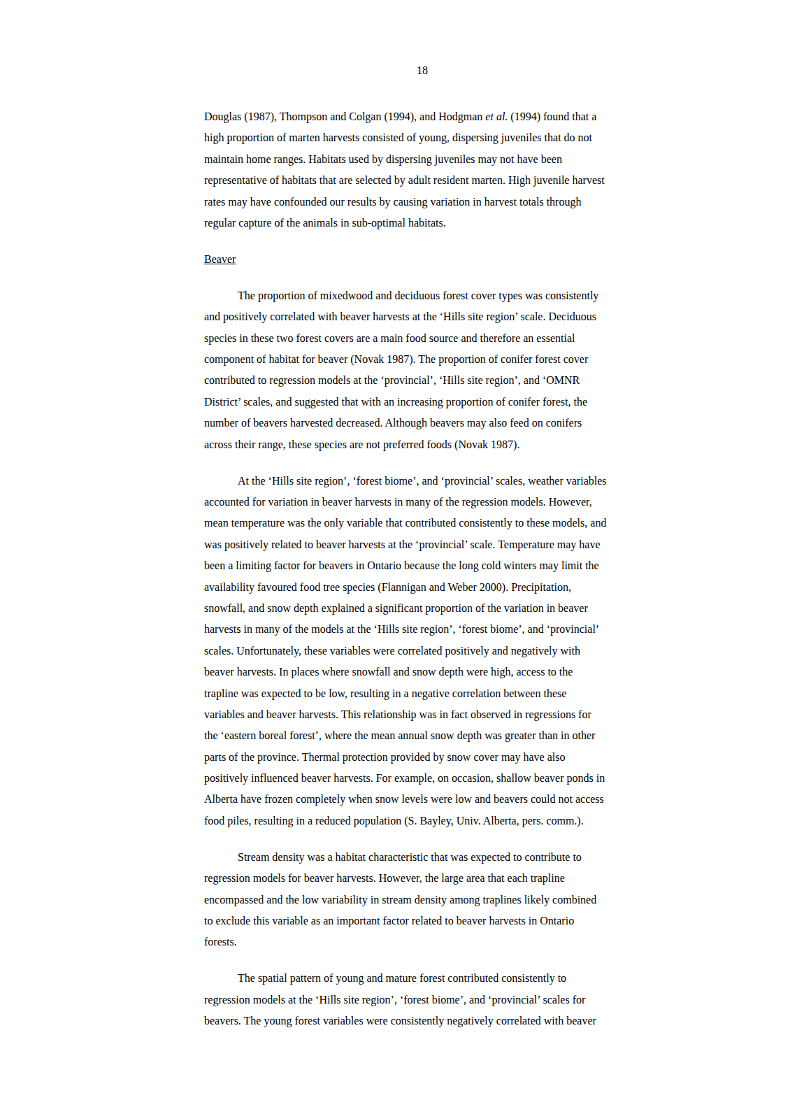18
Douglas (1987), Thompson and Colgan (1994), and Hodgman et al. (1994) found that a high proportion of marten harvests consisted of young, dispersing juveniles that do not maintain home ranges. Habitats used by dispersing juveniles may not have been representative of habitats that are selected by adult resident marten. High juvenile harvest rates may have confounded our results by causing variation in harvest totals through regular capture of the animals in sub-optimal habitats.
Beaver
The proportion of mixedwood and deciduous forest cover types was consistently and positively correlated with beaver harvests at the ‘Hills site region’ scale. Deciduous species in these two forest covers are a main food source and therefore an essential component of habitat for beaver (Novak 1987). The proportion of conifer forest cover contributed to regression models at the ‘provincial’, ‘Hills site region’, and ‘OMNR District’ scales, and suggested that with an increasing proportion of conifer forest, the number of beavers harvested decreased. Although beavers may also feed on conifers across their range, these species are not preferred foods (Novak 1987).
At the ‘Hills site region’, ‘forest biome’, and ‘provincial’ scales, weather variables accounted for variation in beaver harvests in many of the regression models. However, mean temperature was the only variable that contributed consistently to these models, and was positively related to beaver harvests at the ‘provincial’ scale. Temperature may have been a limiting factor for beavers in Ontario because the long cold winters may limit the availability favoured food tree species (Flannigan and Weber 2000). Precipitation, snowfall, and snow depth explained a significant proportion of the variation in beaver harvests in many of the models at the ‘Hills site region’, ‘forest biome’, and ‘provincial’ scales. Unfortunately, these variables were correlated positively and negatively with beaver harvests. In places where snowfall and snow depth were high, access to the trapline was expected to be low, resulting in a negative correlation between these variables and beaver harvests. This relationship was in fact observed in regressions for the ‘eastern boreal forest’, where the mean annual snow depth was greater than in other parts of the province. Thermal protection provided by snow cover may have also positively influenced beaver harvests. For example, on occasion, shallow beaver ponds in Alberta have frozen completely when snow levels were low and beavers could not access food piles, resulting in a reduced population (S. Bayley, Univ. Alberta, pers. comm.).
Stream density was a habitat characteristic that was expected to contribute to regression models for beaver harvests. However, the large area that each trapline encompassed and the low variability in stream density among traplines likely combined to exclude this variable as an important factor related to beaver harvests in Ontario forests.
The spatial pattern of young and mature forest contributed consistently to regression models at the ‘Hills site region’, ‘forest biome’, and ‘provincial’ scales for beavers. The young forest variables were consistently negatively correlated with beaver